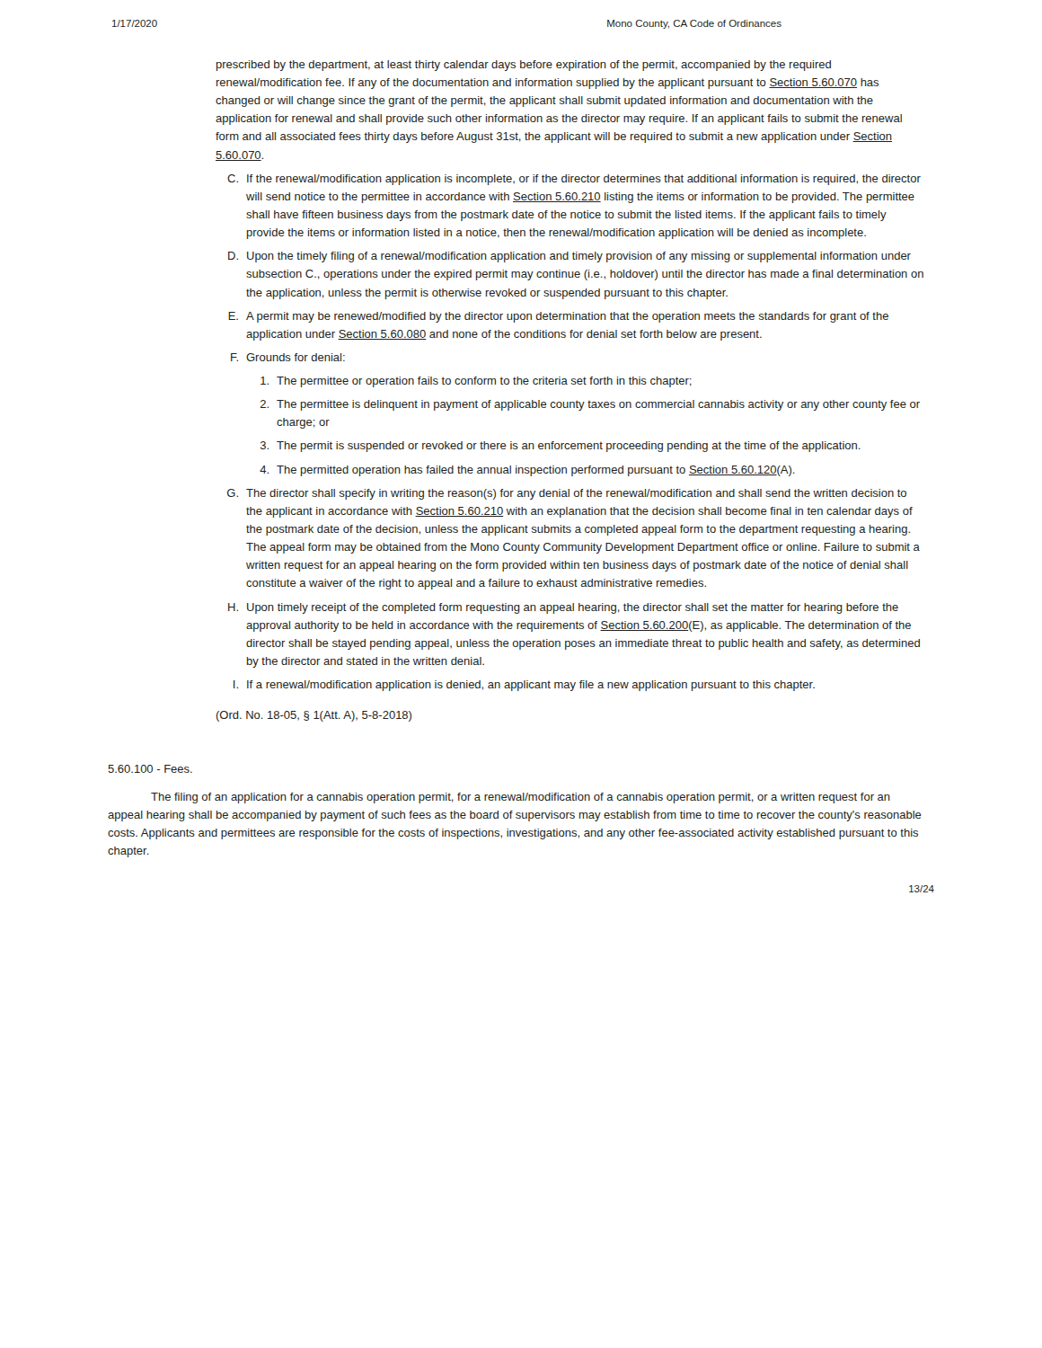1/17/2020
Mono County, CA Code of Ordinances
prescribed by the department, at least thirty calendar days before expiration of the permit, accompanied by the required renewal/modification fee. If any of the documentation and information supplied by the applicant pursuant to Section 5.60.070 has changed or will change since the grant of the permit, the applicant shall submit updated information and documentation with the application for renewal and shall provide such other information as the director may require. If an applicant fails to submit the renewal form and all associated fees thirty days before August 31st, the applicant will be required to submit a new application under Section 5.60.070.
C. If the renewal/modification application is incomplete, or if the director determines that additional information is required, the director will send notice to the permittee in accordance with Section 5.60.210 listing the items or information to be provided. The permittee shall have fifteen business days from the postmark date of the notice to submit the listed items. If the applicant fails to timely provide the items or information listed in a notice, then the renewal/modification application will be denied as incomplete.
D. Upon the timely filing of a renewal/modification application and timely provision of any missing or supplemental information under subsection C., operations under the expired permit may continue (i.e., holdover) until the director has made a final determination on the application, unless the permit is otherwise revoked or suspended pursuant to this chapter.
E. A permit may be renewed/modified by the director upon determination that the operation meets the standards for grant of the application under Section 5.60.080 and none of the conditions for denial set forth below are present.
F. Grounds for denial:
1. The permittee or operation fails to conform to the criteria set forth in this chapter;
2. The permittee is delinquent in payment of applicable county taxes on commercial cannabis activity or any other county fee or charge; or
3. The permit is suspended or revoked or there is an enforcement proceeding pending at the time of the application.
4. The permitted operation has failed the annual inspection performed pursuant to Section 5.60.120(A).
G. The director shall specify in writing the reason(s) for any denial of the renewal/modification and shall send the written decision to the applicant in accordance with Section 5.60.210 with an explanation that the decision shall become final in ten calendar days of the postmark date of the decision, unless the applicant submits a completed appeal form to the department requesting a hearing. The appeal form may be obtained from the Mono County Community Development Department office or online. Failure to submit a written request for an appeal hearing on the form provided within ten business days of postmark date of the notice of denial shall constitute a waiver of the right to appeal and a failure to exhaust administrative remedies.
H. Upon timely receipt of the completed form requesting an appeal hearing, the director shall set the matter for hearing before the approval authority to be held in accordance with the requirements of Section 5.60.200(E), as applicable. The determination of the director shall be stayed pending appeal, unless the operation poses an immediate threat to public health and safety, as determined by the director and stated in the written denial.
I. If a renewal/modification application is denied, an applicant may file a new application pursuant to this chapter.
(Ord. No. 18-05, § 1(Att. A), 5-8-2018)
5.60.100 - Fees.
The filing of an application for a cannabis operation permit, for a renewal/modification of a cannabis operation permit, or a written request for an appeal hearing shall be accompanied by payment of such fees as the board of supervisors may establish from time to time to recover the county's reasonable costs. Applicants and permittees are responsible for the costs of inspections, investigations, and any other fee-associated activity established pursuant to this chapter.
13/24